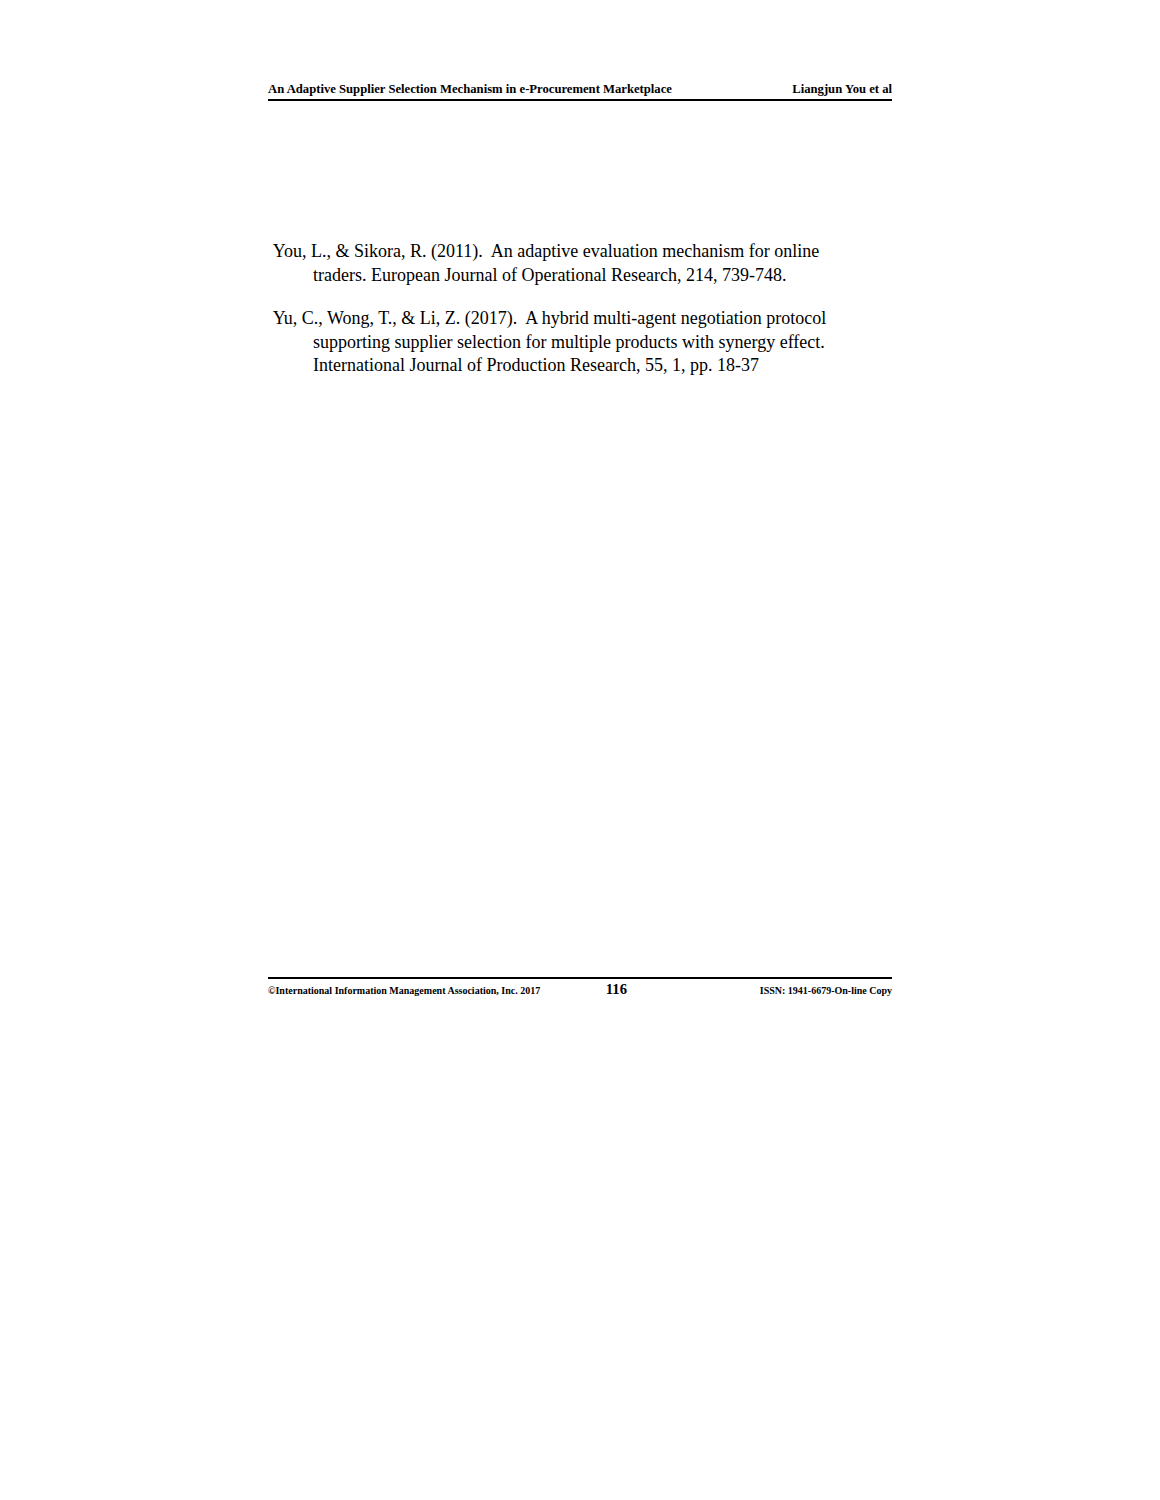An Adaptive Supplier Selection Mechanism in e-Procurement Marketplace
Liangjun You et al
You, L., & Sikora, R. (2011). An adaptive evaluation mechanism for online traders. European Journal of Operational Research, 214, 739-748.
Yu, C., Wong, T., & Li, Z. (2017). A hybrid multi-agent negotiation protocol supporting supplier selection for multiple products with synergy effect. International Journal of Production Research, 55, 1, pp. 18-37
©International Information Management Association, Inc. 2017
116
ISSN: 1941-6679-On-line Copy